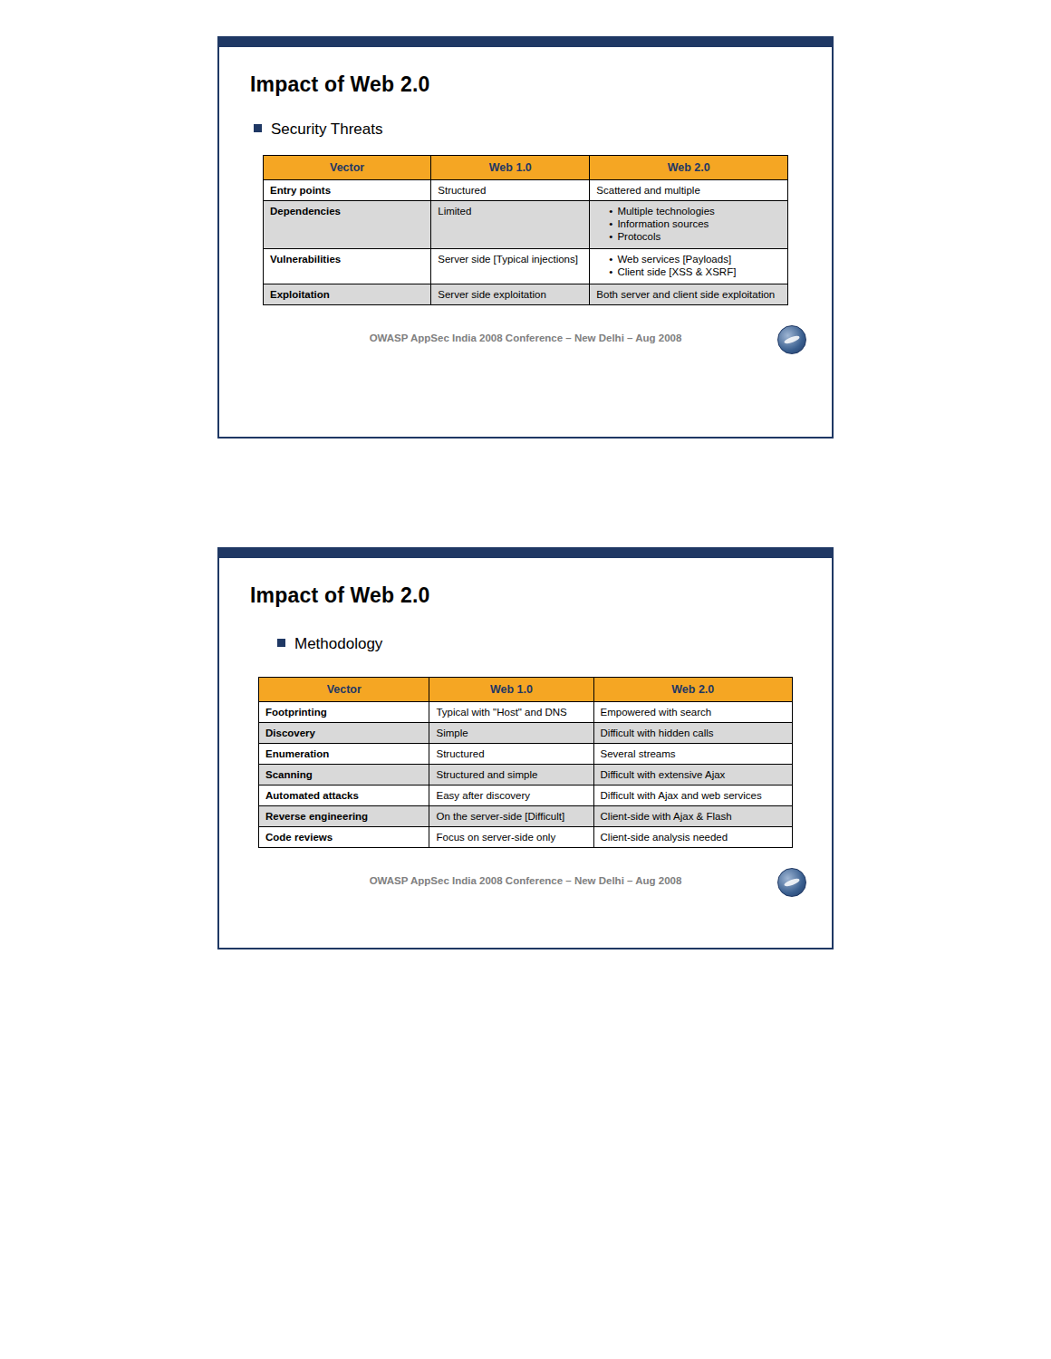Impact of Web 2.0
Security Threats
| Vector | Web 1.0 | Web 2.0 |
| --- | --- | --- |
| Entry points | Structured | Scattered and multiple |
| Dependencies | Limited | Multiple technologies Information sources Protocols |
| Vulnerabilities | Server side [Typical injections] | Web services [Payloads] Client side [XSS & XSRF] |
| Exploitation | Server side exploitation | Both server and client side exploitation |
OWASP AppSec India 2008 Conference – New Delhi – Aug 2008
Impact of Web 2.0
Methodology
| Vector | Web 1.0 | Web 2.0 |
| --- | --- | --- |
| Footprinting | Typical with "Host" and DNS | Empowered with search |
| Discovery | Simple | Difficult with hidden calls |
| Enumeration | Structured | Several streams |
| Scanning | Structured and simple | Difficult with extensive Ajax |
| Automated attacks | Easy after discovery | Difficult with Ajax and web services |
| Reverse engineering | On the server-side [Difficult] | Client-side with Ajax & Flash |
| Code reviews | Focus on server-side only | Client-side analysis needed |
OWASP AppSec India 2008 Conference – New Delhi – Aug 2008